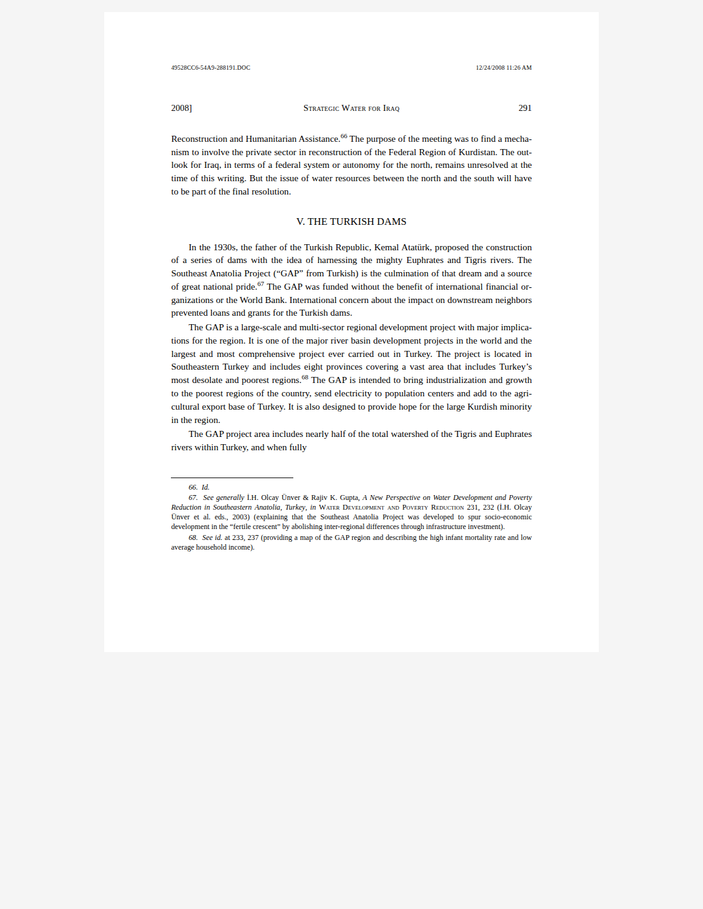49528CC6-54A9-288191.DOC 12/24/2008 11:26 AM
2008] Strategic Water for Iraq 291
Reconstruction and Humanitarian Assistance.66 The purpose of the meeting was to find a mechanism to involve the private sector in reconstruction of the Federal Region of Kurdistan. The outlook for Iraq, in terms of a federal system or autonomy for the north, remains unresolved at the time of this writing. But the issue of water resources between the north and the south will have to be part of the final resolution.
V. THE TURKISH DAMS
In the 1930s, the father of the Turkish Republic, Kemal Atatürk, proposed the construction of a series of dams with the idea of harnessing the mighty Euphrates and Tigris rivers. The Southeast Anatolia Project (“GAP” from Turkish) is the culmination of that dream and a source of great national pride.67 The GAP was funded without the benefit of international financial organizations or the World Bank. International concern about the impact on downstream neighbors prevented loans and grants for the Turkish dams.
The GAP is a large-scale and multi-sector regional development project with major implications for the region. It is one of the major river basin development projects in the world and the largest and most comprehensive project ever carried out in Turkey. The project is located in Southeastern Turkey and includes eight provinces covering a vast area that includes Turkey’s most desolate and poorest regions.68 The GAP is intended to bring industrialization and growth to the poorest regions of the country, send electricity to population centers and add to the agricultural export base of Turkey. It is also designed to provide hope for the large Kurdish minority in the region.
The GAP project area includes nearly half of the total watershed of the Tigris and Euphrates rivers within Turkey, and when fully
66. Id.
67. See generally İ.H. Olcay Ünver & Rajiv K. Gupta, A New Perspective on Water Development and Poverty Reduction in Southeastern Anatolia, Turkey, in Water Development and Poverty Reduction 231, 232 (İ.H. Olcay Ünver et al. eds., 2003) (explaining that the Southeast Anatolia Project was developed to spur socio-economic development in the “fertile crescent” by abolishing inter-regional differences through infrastructure investment).
68. See id. at 233, 237 (providing a map of the GAP region and describing the high infant mortality rate and low average household income).